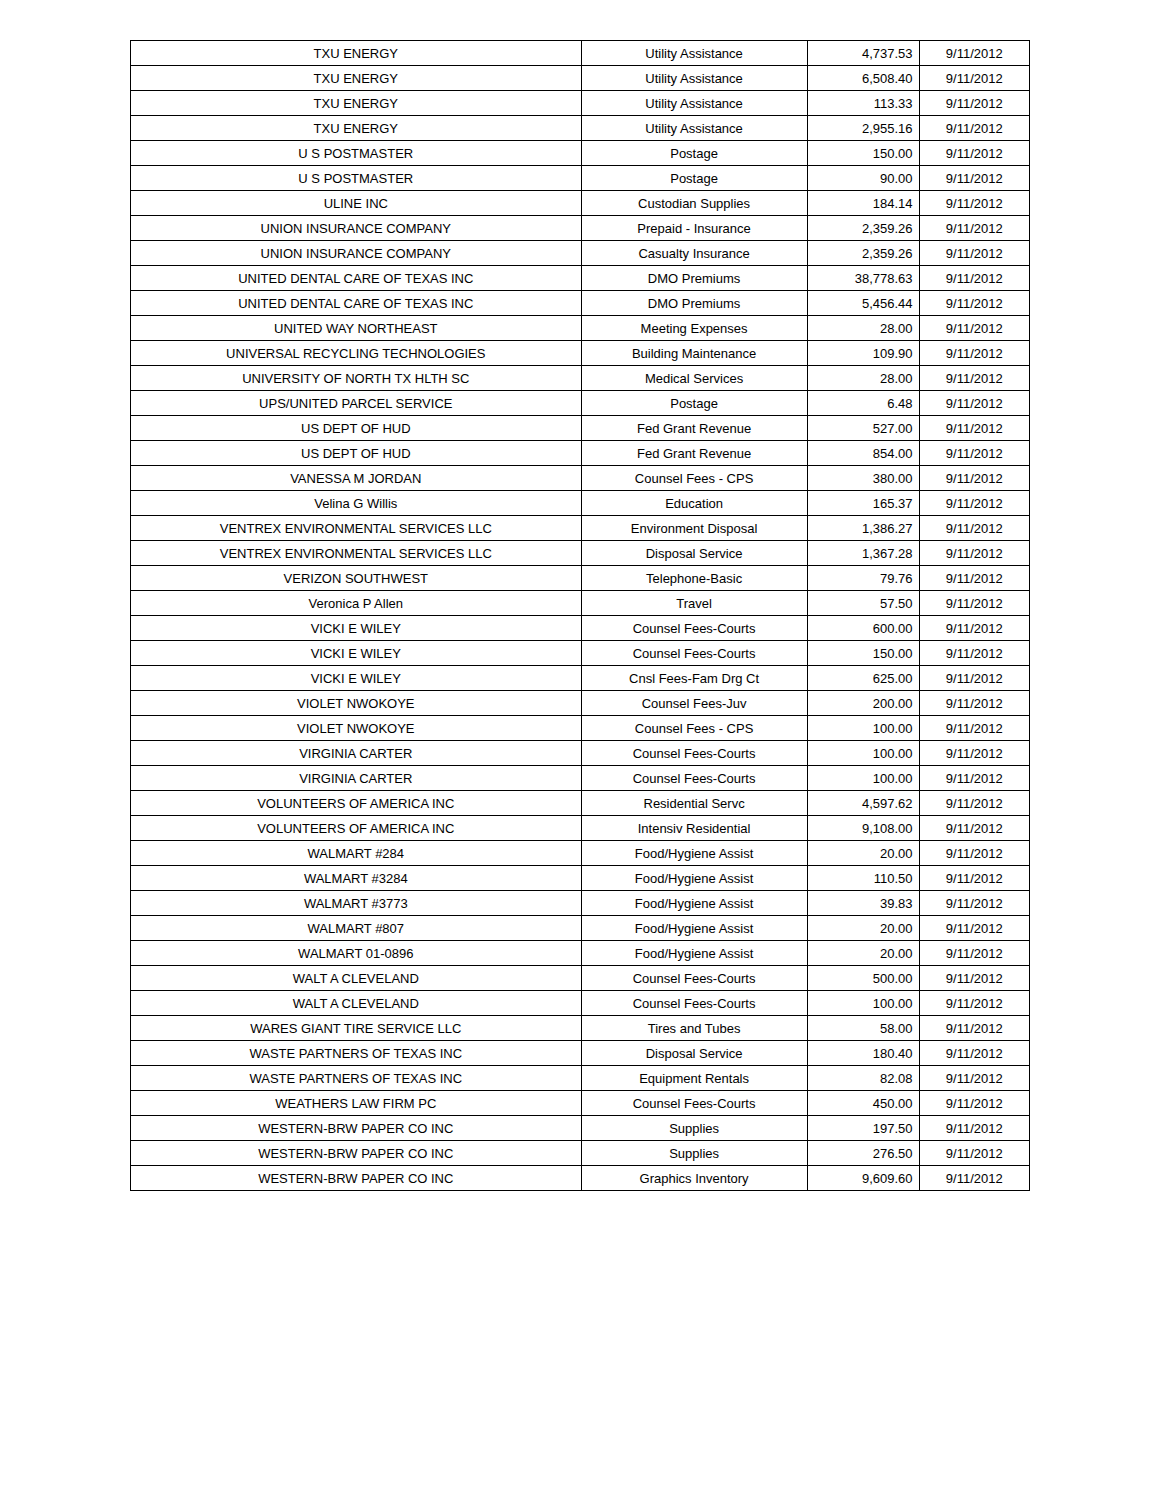| TXU ENERGY | Utility Assistance | 4,737.53 | 9/11/2012 |
| TXU ENERGY | Utility Assistance | 6,508.40 | 9/11/2012 |
| TXU ENERGY | Utility Assistance | 113.33 | 9/11/2012 |
| TXU ENERGY | Utility Assistance | 2,955.16 | 9/11/2012 |
| U S POSTMASTER | Postage | 150.00 | 9/11/2012 |
| U S POSTMASTER | Postage | 90.00 | 9/11/2012 |
| ULINE INC | Custodian Supplies | 184.14 | 9/11/2012 |
| UNION INSURANCE COMPANY | Prepaid - Insurance | 2,359.26 | 9/11/2012 |
| UNION INSURANCE COMPANY | Casualty Insurance | 2,359.26 | 9/11/2012 |
| UNITED DENTAL CARE OF TEXAS INC | DMO Premiums | 38,778.63 | 9/11/2012 |
| UNITED DENTAL CARE OF TEXAS INC | DMO Premiums | 5,456.44 | 9/11/2012 |
| UNITED WAY NORTHEAST | Meeting Expenses | 28.00 | 9/11/2012 |
| UNIVERSAL RECYCLING TECHNOLOGIES | Building Maintenance | 109.90 | 9/11/2012 |
| UNIVERSITY OF NORTH TX HLTH SC | Medical Services | 28.00 | 9/11/2012 |
| UPS/UNITED PARCEL SERVICE | Postage | 6.48 | 9/11/2012 |
| US DEPT OF HUD | Fed Grant Revenue | 527.00 | 9/11/2012 |
| US DEPT OF HUD | Fed Grant Revenue | 854.00 | 9/11/2012 |
| VANESSA M JORDAN | Counsel Fees - CPS | 380.00 | 9/11/2012 |
| Velina G Willis | Education | 165.37 | 9/11/2012 |
| VENTREX ENVIRONMENTAL SERVICES LLC | Environment Disposal | 1,386.27 | 9/11/2012 |
| VENTREX ENVIRONMENTAL SERVICES LLC | Disposal Service | 1,367.28 | 9/11/2012 |
| VERIZON SOUTHWEST | Telephone-Basic | 79.76 | 9/11/2012 |
| Veronica P Allen | Travel | 57.50 | 9/11/2012 |
| VICKI E WILEY | Counsel Fees-Courts | 600.00 | 9/11/2012 |
| VICKI E WILEY | Counsel Fees-Courts | 150.00 | 9/11/2012 |
| VICKI E WILEY | Cnsl Fees-Fam Drg Ct | 625.00 | 9/11/2012 |
| VIOLET NWOKOYE | Counsel Fees-Juv | 200.00 | 9/11/2012 |
| VIOLET NWOKOYE | Counsel Fees - CPS | 100.00 | 9/11/2012 |
| VIRGINIA CARTER | Counsel Fees-Courts | 100.00 | 9/11/2012 |
| VIRGINIA CARTER | Counsel Fees-Courts | 100.00 | 9/11/2012 |
| VOLUNTEERS OF AMERICA INC | Residential Servc | 4,597.62 | 9/11/2012 |
| VOLUNTEERS OF AMERICA INC | Intensiv Residential | 9,108.00 | 9/11/2012 |
| WALMART #284 | Food/Hygiene Assist | 20.00 | 9/11/2012 |
| WALMART #3284 | Food/Hygiene Assist | 110.50 | 9/11/2012 |
| WALMART #3773 | Food/Hygiene Assist | 39.83 | 9/11/2012 |
| WALMART #807 | Food/Hygiene Assist | 20.00 | 9/11/2012 |
| WALMART 01-0896 | Food/Hygiene Assist | 20.00 | 9/11/2012 |
| WALT A CLEVELAND | Counsel Fees-Courts | 500.00 | 9/11/2012 |
| WALT A CLEVELAND | Counsel Fees-Courts | 100.00 | 9/11/2012 |
| WARES GIANT TIRE SERVICE LLC | Tires and Tubes | 58.00 | 9/11/2012 |
| WASTE PARTNERS OF TEXAS INC | Disposal Service | 180.40 | 9/11/2012 |
| WASTE PARTNERS OF TEXAS INC | Equipment Rentals | 82.08 | 9/11/2012 |
| WEATHERS LAW FIRM PC | Counsel Fees-Courts | 450.00 | 9/11/2012 |
| WESTERN-BRW PAPER CO INC | Supplies | 197.50 | 9/11/2012 |
| WESTERN-BRW PAPER CO INC | Supplies | 276.50 | 9/11/2012 |
| WESTERN-BRW PAPER CO INC | Graphics Inventory | 9,609.60 | 9/11/2012 |